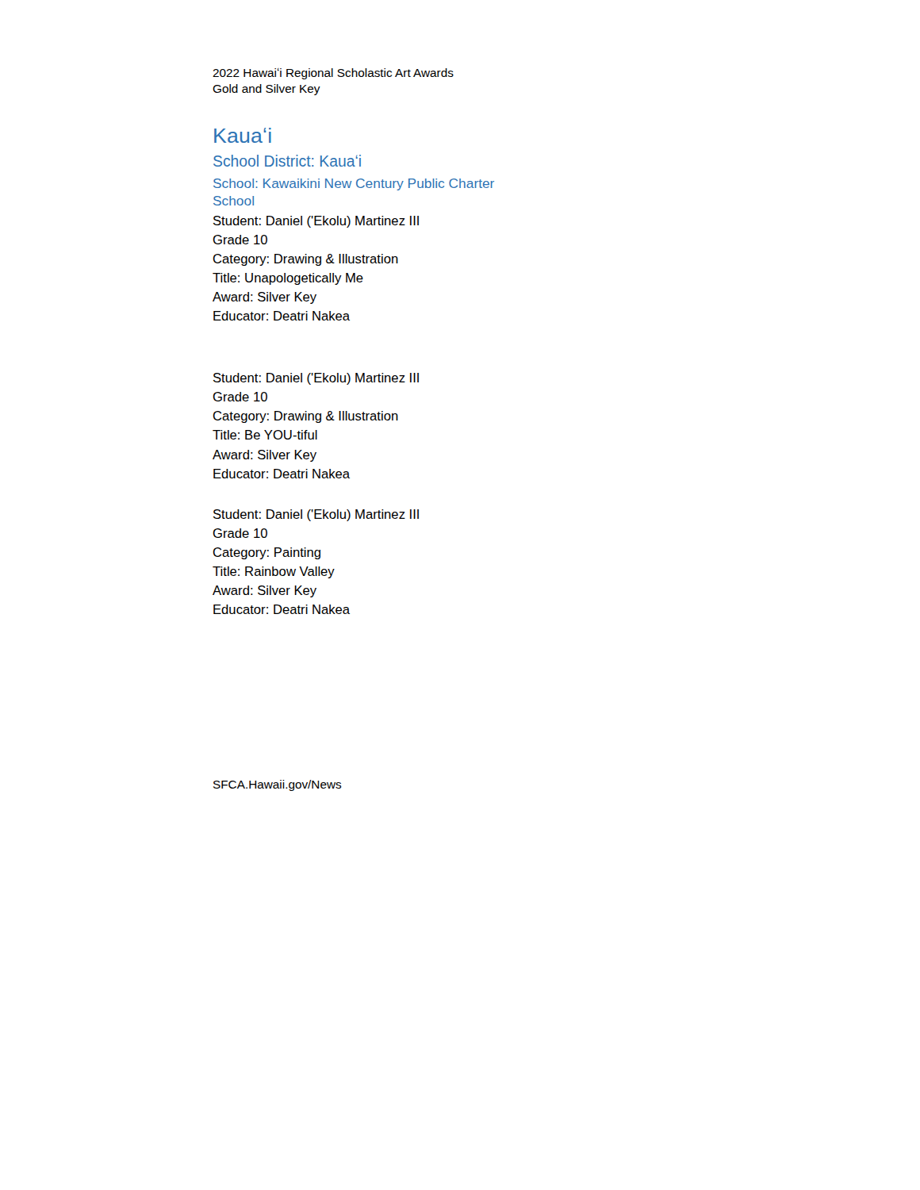2022 Hawaiʻi Regional Scholastic Art Awards
Gold and Silver Key
Kauaʻi
School District: Kauaʻi
School: Kawaikini New Century Public Charter School
Student: Daniel ('Ekolu) Martinez III
Grade 10
Category: Drawing & Illustration
Title: Unapologetically Me
Award: Silver Key
Educator: Deatri Nakea
Student: Daniel ('Ekolu) Martinez III
Grade 10
Category: Drawing & Illustration
Title: Be YOU-tiful
Award: Silver Key
Educator: Deatri Nakea
Student: Daniel ('Ekolu) Martinez III
Grade 10
Category: Painting
Title: Rainbow Valley
Award: Silver Key
Educator: Deatri Nakea
SFCA.Hawaii.gov/News